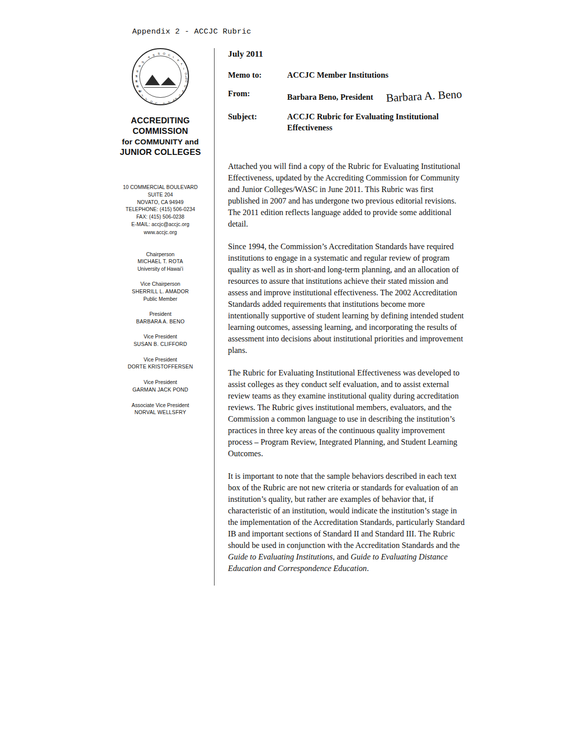Appendix 2 - ACCJC Rubric
W E S T E R N A S S O C I A T I O N A N D C O L L E G E S S C H O O L
ACCREDITING
COMMISSION
for COMMUNITY and
JUNIOR COLLEGES
10 COMMERCIAL BOULEVARD
SUITE 204
NOVATO, CA 94949
TELEPHONE: (415) 506-0234
FAX: (415) 506-0238
E-MAIL: accjc@accjc.org
www.accjc.org
Chairperson
MICHAEL T. ROTA
University of Hawaiʻi
Vice Chairperson
SHERRILL L. AMADOR
Public Member
President
BARBARA A. BENO
Vice President
SUSAN B. CLIFFORD
Vice President
DORTE KRISTOFFERSEN
Vice President
GARMAN JACK POND
Associate Vice President
NORVAL WELLSFRY
July 2011
| Memo to: | ACCJC Member Institutions |
| From: | Barbara Beno, President Barbara A. Beno |
| Subject: | ACCJC Rubric for Evaluating Institutional Effectiveness |
Attached you will find a copy of the Rubric for Evaluating Institutional Effectiveness, updated by the Accrediting Commission for Community and Junior Colleges/WASC in June 2011. This Rubric was first published in 2007 and has undergone two previous editorial revisions. The 2011 edition reflects language added to provide some additional detail.
Since 1994, the Commission’s Accreditation Standards have required institutions to engage in a systematic and regular review of program quality as well as in short-and long-term planning, and an allocation of resources to assure that institutions achieve their stated mission and assess and improve institutional effectiveness. The 2002 Accreditation Standards added requirements that institutions become more intentionally supportive of student learning by defining intended student learning outcomes, assessing learning, and incorporating the results of assessment into decisions about institutional priorities and improvement plans.
The Rubric for Evaluating Institutional Effectiveness was developed to assist colleges as they conduct self evaluation, and to assist external review teams as they examine institutional quality during accreditation reviews. The Rubric gives institutional members, evaluators, and the Commission a common language to use in describing the institution’s practices in three key areas of the continuous quality improvement process – Program Review, Integrated Planning, and Student Learning Outcomes.
It is important to note that the sample behaviors described in each text box of the Rubric are not new criteria or standards for evaluation of an institution’s quality, but rather are examples of behavior that, if characteristic of an institution, would indicate the institution’s stage in the implementation of the Accreditation Standards, particularly Standard IB and important sections of Standard II and Standard III. The Rubric should be used in conjunction with the Accreditation Standards and the Guide to Evaluating Institutions, and Guide to Evaluating Distance Education and Correspondence Education.